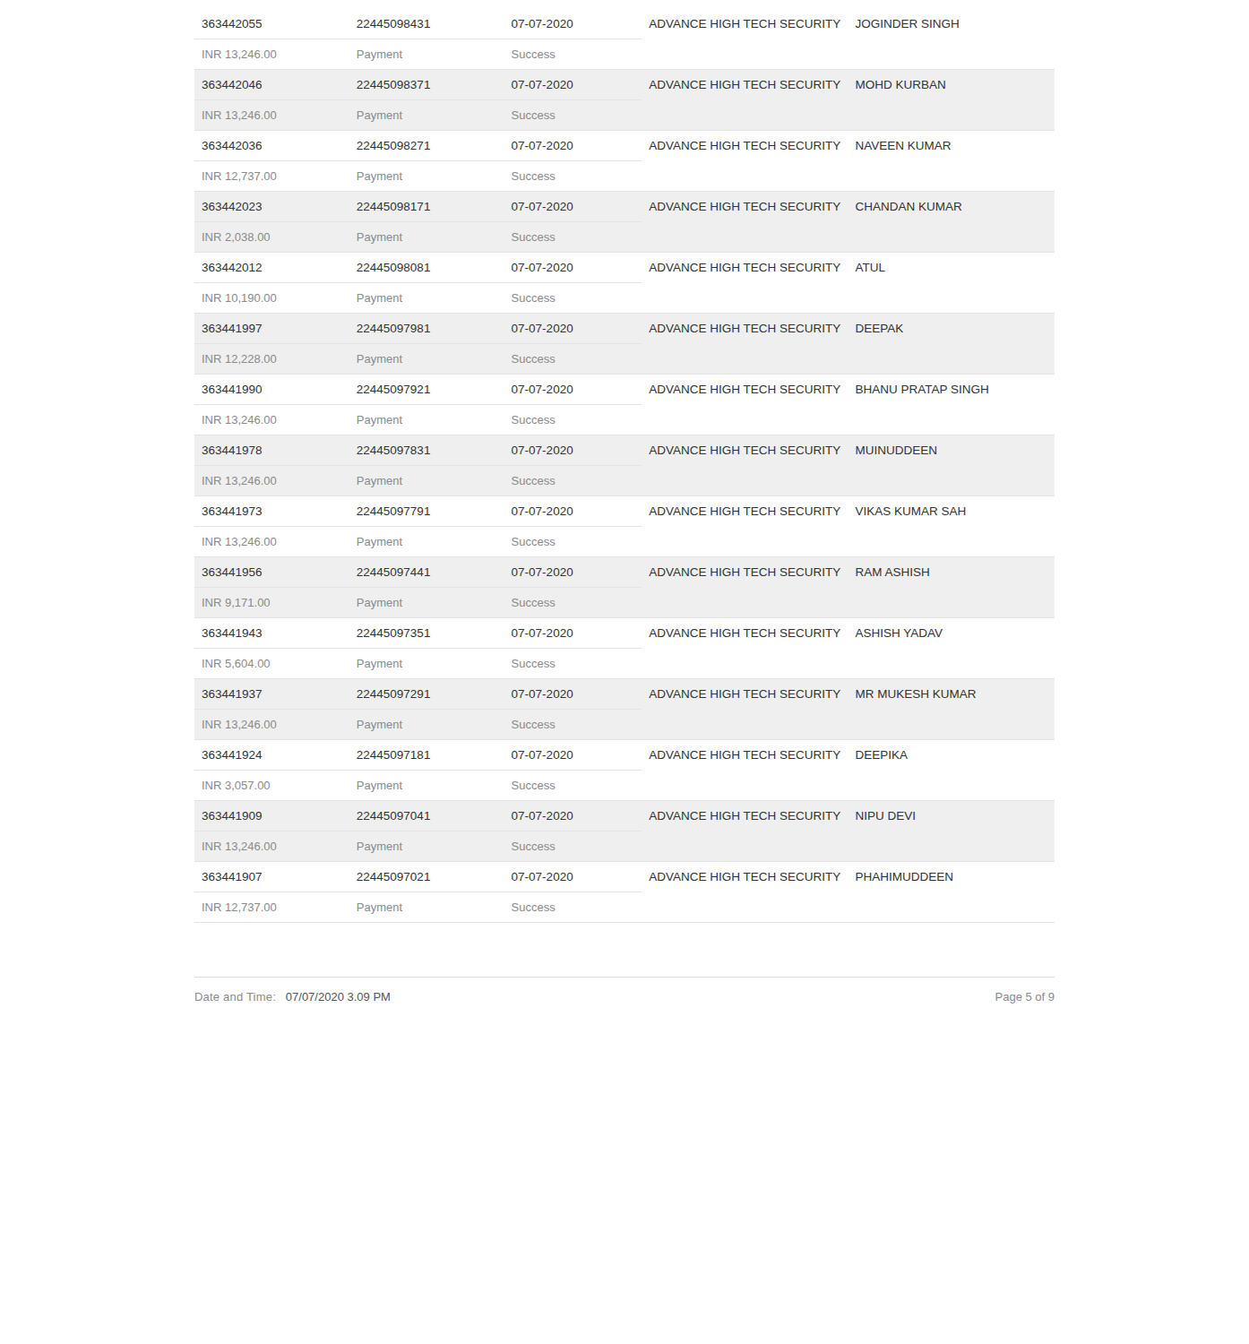| 363442055 | 22445098431 | 07-07-2020 | ADVANCE HIGH TECH SECURITY | JOGINDER SINGH |
| INR 13,246.00 | Payment | Success |
| 363442046 | 22445098371 | 07-07-2020 | ADVANCE HIGH TECH SECURITY | MOHD KURBAN |
| INR 13,246.00 | Payment | Success |
| 363442036 | 22445098271 | 07-07-2020 | ADVANCE HIGH TECH SECURITY | NAVEEN KUMAR |
| INR 12,737.00 | Payment | Success |
| 363442023 | 22445098171 | 07-07-2020 | ADVANCE HIGH TECH SECURITY | CHANDAN KUMAR |
| INR 2,038.00 | Payment | Success |
| 363442012 | 22445098081 | 07-07-2020 | ADVANCE HIGH TECH SECURITY | ATUL |
| INR 10,190.00 | Payment | Success |
| 363441997 | 22445097981 | 07-07-2020 | ADVANCE HIGH TECH SECURITY | DEEPAK |
| INR 12,228.00 | Payment | Success |
| 363441990 | 22445097921 | 07-07-2020 | ADVANCE HIGH TECH SECURITY | BHANU PRATAP SINGH |
| INR 13,246.00 | Payment | Success |
| 363441978 | 22445097831 | 07-07-2020 | ADVANCE HIGH TECH SECURITY | MUINUDDEEN |
| INR 13,246.00 | Payment | Success |
| 363441973 | 22445097791 | 07-07-2020 | ADVANCE HIGH TECH SECURITY | VIKAS KUMAR SAH |
| INR 13,246.00 | Payment | Success |
| 363441956 | 22445097441 | 07-07-2020 | ADVANCE HIGH TECH SECURITY | RAM ASHISH |
| INR 9,171.00 | Payment | Success |
| 363441943 | 22445097351 | 07-07-2020 | ADVANCE HIGH TECH SECURITY | ASHISH YADAV |
| INR 5,604.00 | Payment | Success |
| 363441937 | 22445097291 | 07-07-2020 | ADVANCE HIGH TECH SECURITY | MR MUKESH KUMAR |
| INR 13,246.00 | Payment | Success |
| 363441924 | 22445097181 | 07-07-2020 | ADVANCE HIGH TECH SECURITY | DEEPIKA |
| INR 3,057.00 | Payment | Success |
| 363441909 | 22445097041 | 07-07-2020 | ADVANCE HIGH TECH SECURITY | NIPU DEVI |
| INR 13,246.00 | Payment | Success |
| 363441907 | 22445097021 | 07-07-2020 | ADVANCE HIGH TECH SECURITY | PHAHIMUDDEEN |
| INR 12,737.00 | Payment | Success |
Date and Time: 07/07/2020 3.09 PM
Page 5 of 9